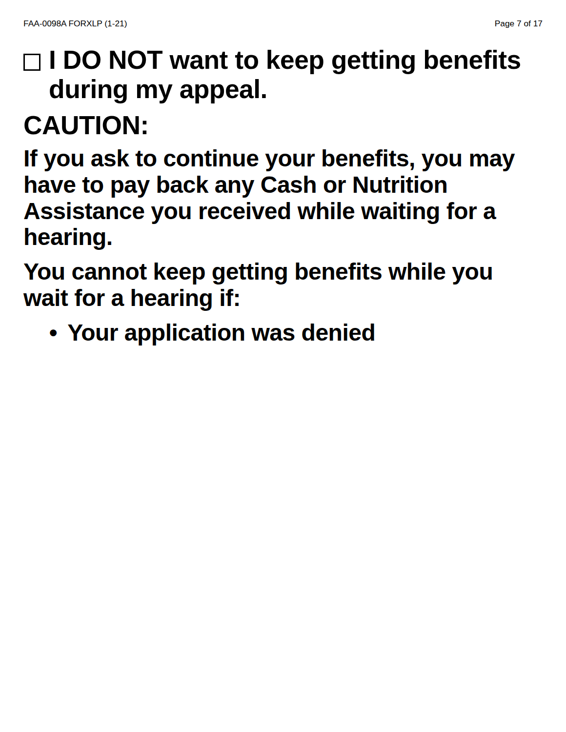FAA-0098A FORXLP (1-21) Page 7 of 17
I DO NOT want to keep getting benefits during my appeal.
CAUTION:
If you ask to continue your benefits, you may have to pay back any Cash or Nutrition Assistance you received while waiting for a hearing.
You cannot keep getting benefits while you wait for a hearing if:
Your application was denied